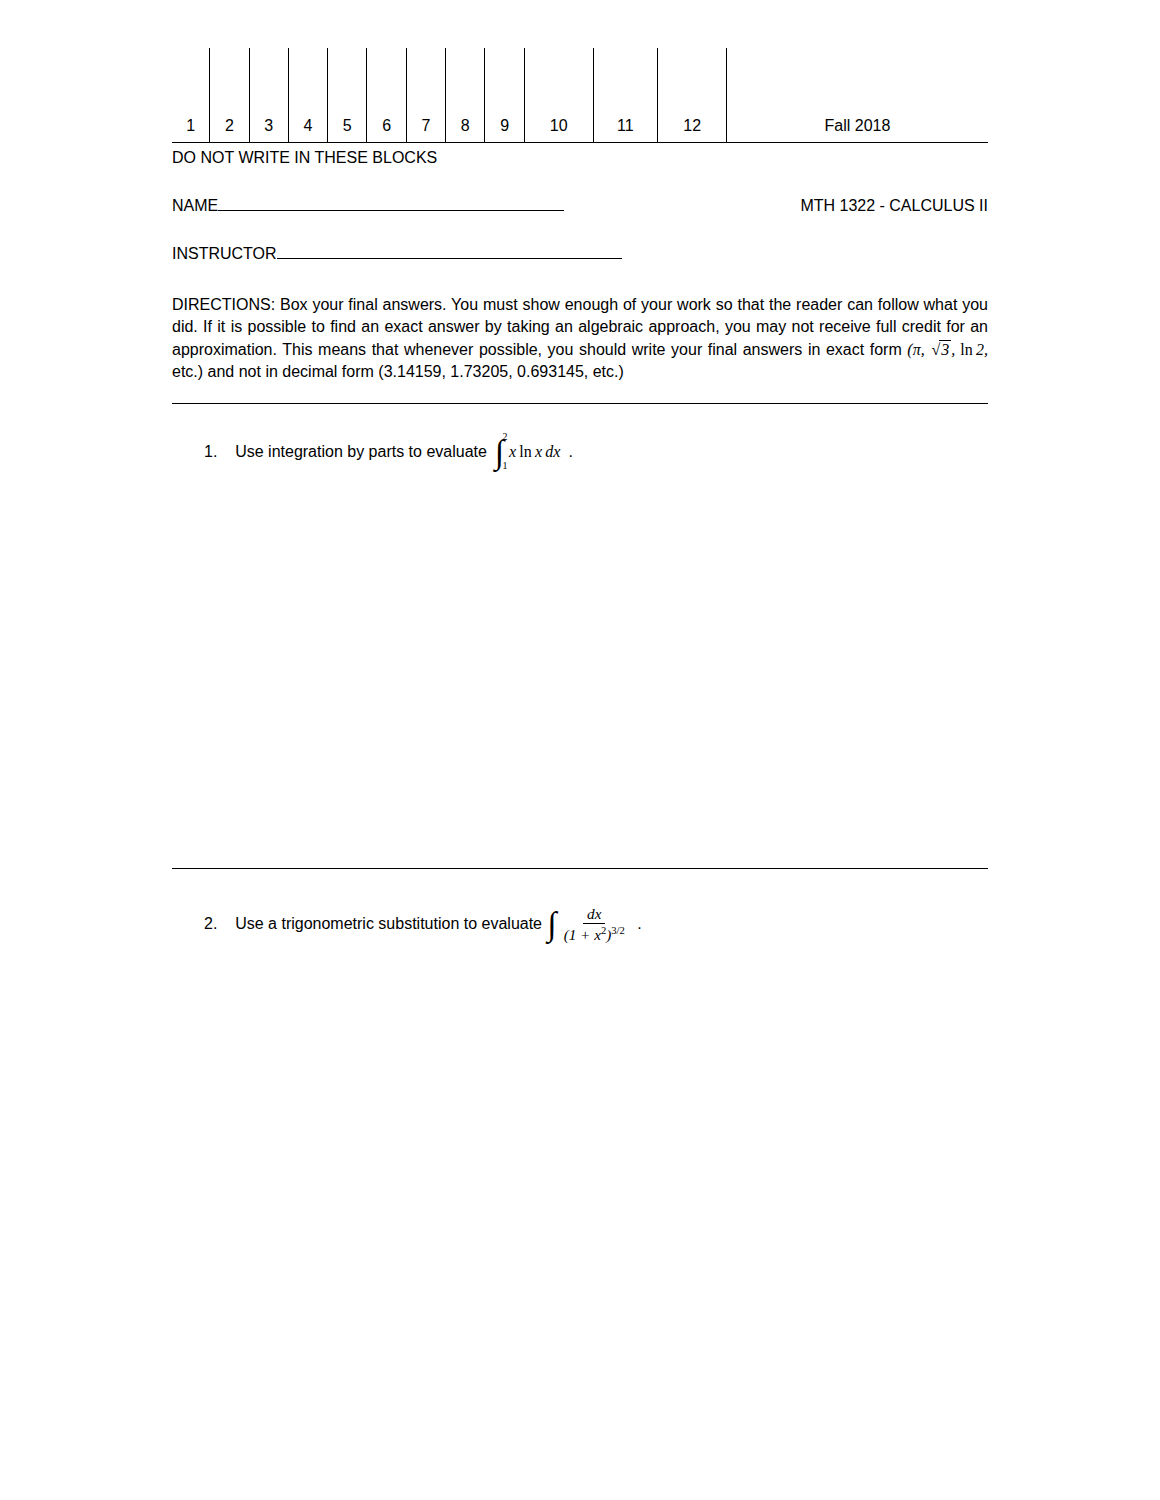| 1 | 2 | 3 | 4 | 5 | 6 | 7 | 8 | 9 | 10 | 11 | 12 | Fall 2018 |
DO NOT WRITE IN THESE BLOCKS
NAME
MTH 1322 - CALCULUS II
INSTRUCTOR
DIRECTIONS: Box your final answers. You must show enough of your work so that the reader can follow what you did. If it is possible to find an exact answer by taking an algebraic approach, you may not receive full credit for an approximation. This means that whenever possible, you should write your final answers in exact form (π, 3, ln 2, etc.) and not in decimal form (3.14159, 1.73205, 0.693145, etc.)
1. Use integration by parts to evaluate ∫21x ln x dx .
2. Use a trigonometric substitution to evaluate ∫dx(1 + x2)3/2 .